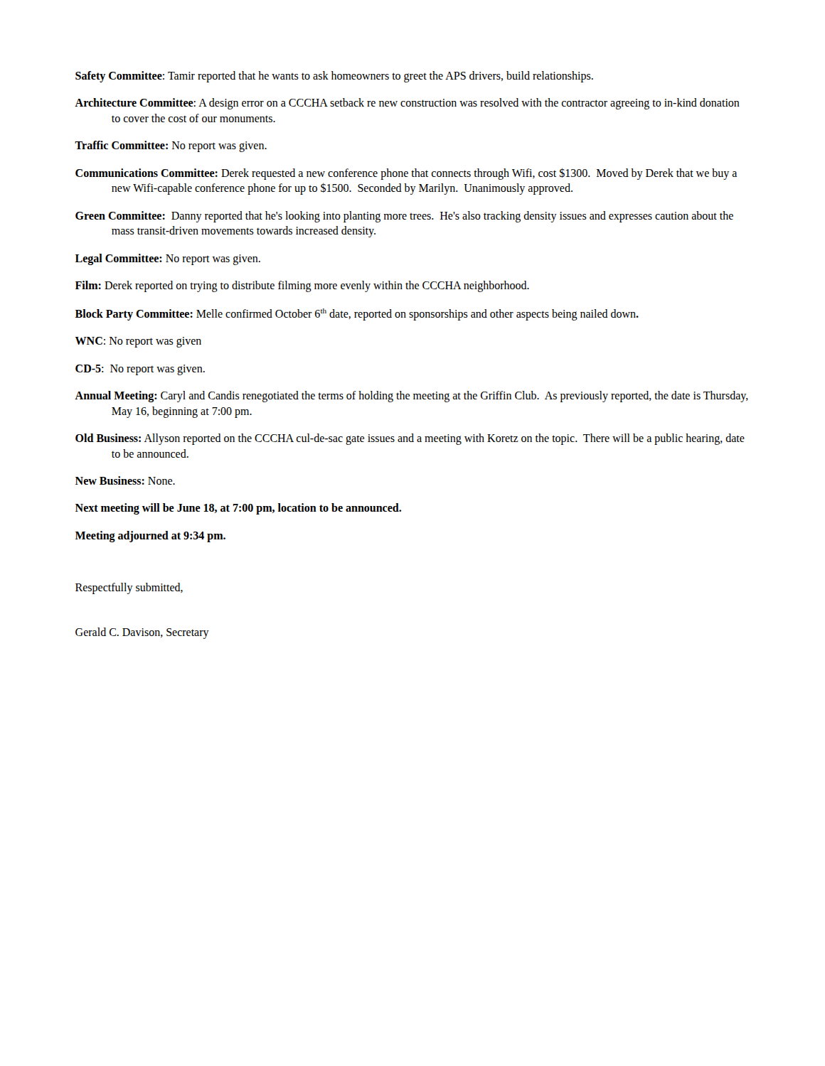Safety Committee: Tamir reported that he wants to ask homeowners to greet the APS drivers, build relationships.
Architecture Committee: A design error on a CCCHA setback re new construction was resolved with the contractor agreeing to in-kind donation to cover the cost of our monuments.
Traffic Committee: No report was given.
Communications Committee: Derek requested a new conference phone that connects through Wifi, cost $1300. Moved by Derek that we buy a new Wifi-capable conference phone for up to $1500. Seconded by Marilyn. Unanimously approved.
Green Committee: Danny reported that he's looking into planting more trees. He's also tracking density issues and expresses caution about the mass transit-driven movements towards increased density.
Legal Committee: No report was given.
Film: Derek reported on trying to distribute filming more evenly within the CCCHA neighborhood.
Block Party Committee: Melle confirmed October 6th date, reported on sponsorships and other aspects being nailed down.
WNC: No report was given
CD-5: No report was given.
Annual Meeting: Caryl and Candis renegotiated the terms of holding the meeting at the Griffin Club. As previously reported, the date is Thursday, May 16, beginning at 7:00 pm.
Old Business: Allyson reported on the CCCHA cul-de-sac gate issues and a meeting with Koretz on the topic. There will be a public hearing, date to be announced.
New Business: None.
Next meeting will be June 18, at 7:00 pm, location to be announced.
Meeting adjourned at 9:34 pm.
Respectfully submitted,
Gerald C. Davison, Secretary